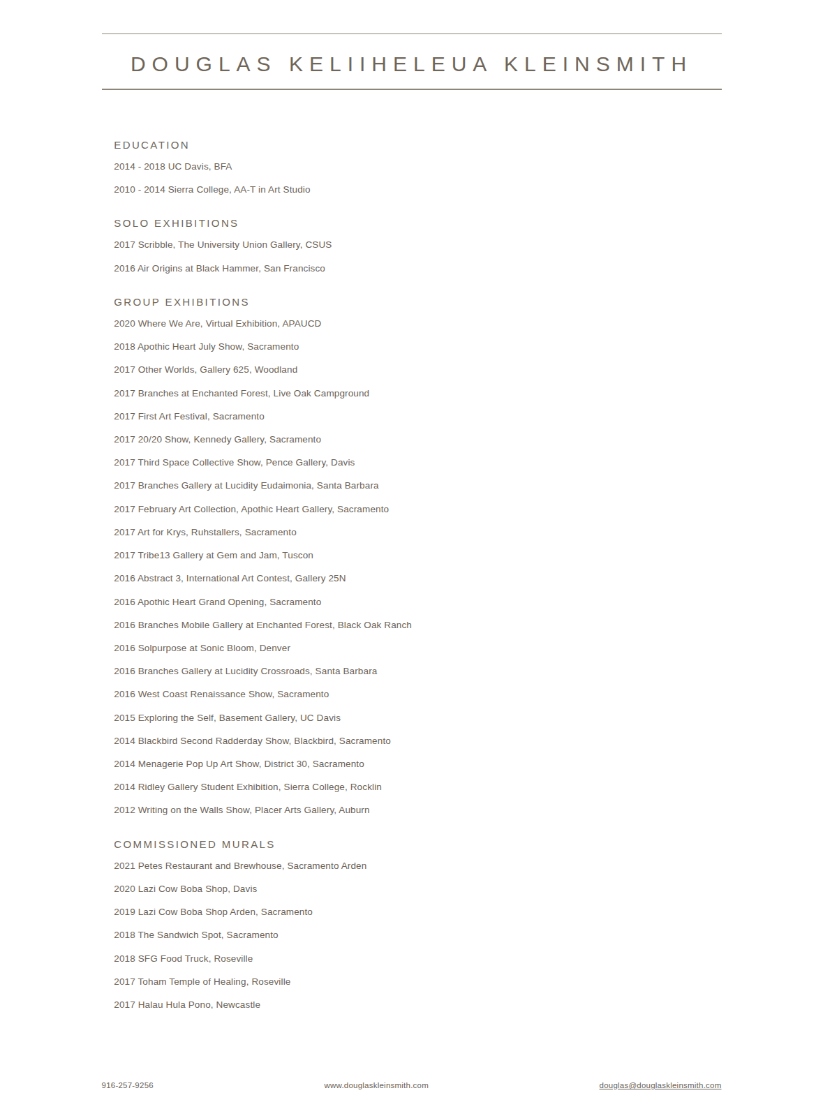Douglas Keliiheleua Kleinsmith
Education
2014 - 2018 UC Davis, BFA
2010 - 2014 Sierra College, AA-T in Art Studio
Solo Exhibitions
2017 Scribble, The University Union Gallery, CSUS
2016 Air Origins at Black Hammer, San Francisco
Group Exhibitions
2020 Where We Are, Virtual Exhibition, APAUCD
2018 Apothic Heart July Show, Sacramento
2017 Other Worlds, Gallery 625, Woodland
2017 Branches at Enchanted Forest, Live Oak Campground
2017 First Art Festival, Sacramento
2017 20/20 Show, Kennedy Gallery, Sacramento
2017 Third Space Collective Show, Pence Gallery, Davis
2017 Branches Gallery at Lucidity Eudaimonia, Santa Barbara
2017 February Art Collection, Apothic Heart Gallery, Sacramento
2017 Art for Krys, Ruhstallers, Sacramento
2017 Tribe13 Gallery at Gem and Jam, Tuscon
2016 Abstract 3, International Art Contest, Gallery 25N
2016 Apothic Heart Grand Opening, Sacramento
2016 Branches Mobile Gallery at Enchanted Forest, Black Oak Ranch
2016 Solpurpose at Sonic Bloom, Denver
2016 Branches Gallery at Lucidity Crossroads, Santa Barbara
2016 West Coast Renaissance Show, Sacramento
2015 Exploring the Self, Basement Gallery, UC Davis
2014 Blackbird Second Radderday Show, Blackbird, Sacramento
2014 Menagerie Pop Up Art Show, District 30, Sacramento
2014 Ridley Gallery Student Exhibition, Sierra College, Rocklin
2012 Writing on the Walls Show, Placer Arts Gallery, Auburn
Commissioned Murals
2021 Petes Restaurant and Brewhouse, Sacramento Arden
2020 Lazi Cow Boba Shop, Davis
2019 Lazi Cow Boba Shop Arden, Sacramento
2018 The Sandwich Spot, Sacramento
2018 SFG Food Truck, Roseville
2017 Toham Temple of Healing, Roseville
2017 Halau Hula Pono, Newcastle
916-257-9256 www.douglaskleinsmith.com douglas@douglaskleinsmith.com